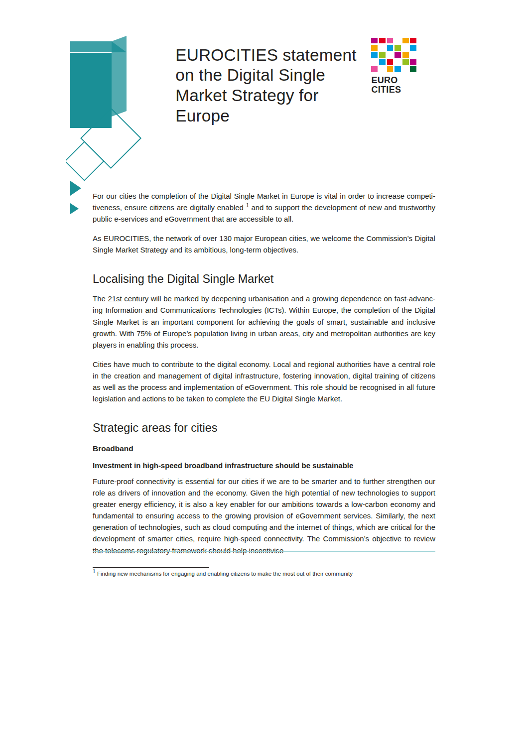EURO
CITIES
EUROCITIES statement
on the Digital Single
Market Strategy for
Europe
For our cities the completion of the Digital Single Market in Europe is vital in order to increase competitiveness, ensure citizens are digitally enabled 1 and to support the development of new and trustworthy public e-services and eGovernment that are accessible to all.
As EUROCITIES, the network of over 130 major European cities, we welcome the Commission’s Digital Single Market Strategy and its ambitious, long-term objectives.
Localising the Digital Single Market
The 21st century will be marked by deepening urbanisation and a growing dependence on fast-advancing Information and Communications Technologies (ICTs). Within Europe, the completion of the Digital Single Market is an important component for achieving the goals of smart, sustainable and inclusive growth. With 75% of Europe’s population living in urban areas, city and metropolitan authorities are key players in enabling this process.
Cities have much to contribute to the digital economy. Local and regional authorities have a central role in the creation and management of digital infrastructure, fostering innovation, digital training of citizens as well as the process and implementation of eGovernment. This role should be recognised in all future legislation and actions to be taken to complete the EU Digital Single Market.
Strategic areas for cities
Broadband
Investment in high-speed broadband infrastructure should be sustainable
Future-proof connectivity is essential for our cities if we are to be smarter and to further strengthen our role as drivers of innovation and the economy. Given the high potential of new technologies to support greater energy efficiency, it is also a key enabler for our ambitions towards a low-carbon economy and fundamental to ensuring access to the growing provision of eGovernment services. Similarly, the next generation of technologies, such as cloud computing and the internet of things, which are critical for the development of smarter cities, require high-speed connectivity. The Commission’s objective to review the telecoms regulatory framework should help incentivise
1 Finding new mechanisms for engaging and enabling citizens to make the most out of their community